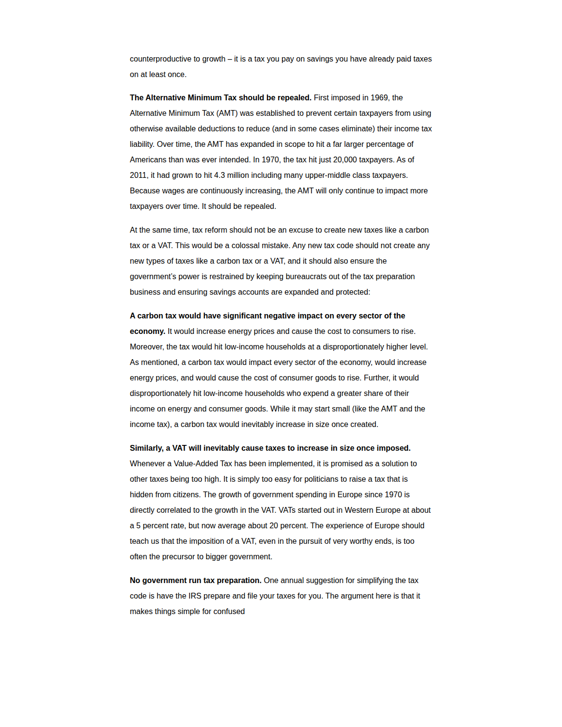counterproductive to growth – it is a tax you pay on savings you have already paid taxes on at least once.
The Alternative Minimum Tax should be repealed. First imposed in 1969, the Alternative Minimum Tax (AMT) was established to prevent certain taxpayers from using otherwise available deductions to reduce (and in some cases eliminate) their income tax liability. Over time, the AMT has expanded in scope to hit a far larger percentage of Americans than was ever intended. In 1970, the tax hit just 20,000 taxpayers. As of 2011, it had grown to hit 4.3 million including many upper-middle class taxpayers. Because wages are continuously increasing, the AMT will only continue to impact more taxpayers over time. It should be repealed.
At the same time, tax reform should not be an excuse to create new taxes like a carbon tax or a VAT. This would be a colossal mistake. Any new tax code should not create any new types of taxes like a carbon tax or a VAT, and it should also ensure the government’s power is restrained by keeping bureaucrats out of the tax preparation business and ensuring savings accounts are expanded and protected:
A carbon tax would have significant negative impact on every sector of the economy. It would increase energy prices and cause the cost to consumers to rise. Moreover, the tax would hit low-income households at a disproportionately higher level. As mentioned, a carbon tax would impact every sector of the economy, would increase energy prices, and would cause the cost of consumer goods to rise. Further, it would disproportionately hit low-income households who expend a greater share of their income on energy and consumer goods. While it may start small (like the AMT and the income tax), a carbon tax would inevitably increase in size once created.
Similarly, a VAT will inevitably cause taxes to increase in size once imposed. Whenever a Value-Added Tax has been implemented, it is promised as a solution to other taxes being too high. It is simply too easy for politicians to raise a tax that is hidden from citizens. The growth of government spending in Europe since 1970 is directly correlated to the growth in the VAT. VATs started out in Western Europe at about a 5 percent rate, but now average about 20 percent. The experience of Europe should teach us that the imposition of a VAT, even in the pursuit of very worthy ends, is too often the precursor to bigger government.
No government run tax preparation. One annual suggestion for simplifying the tax code is have the IRS prepare and file your taxes for you. The argument here is that it makes things simple for confused